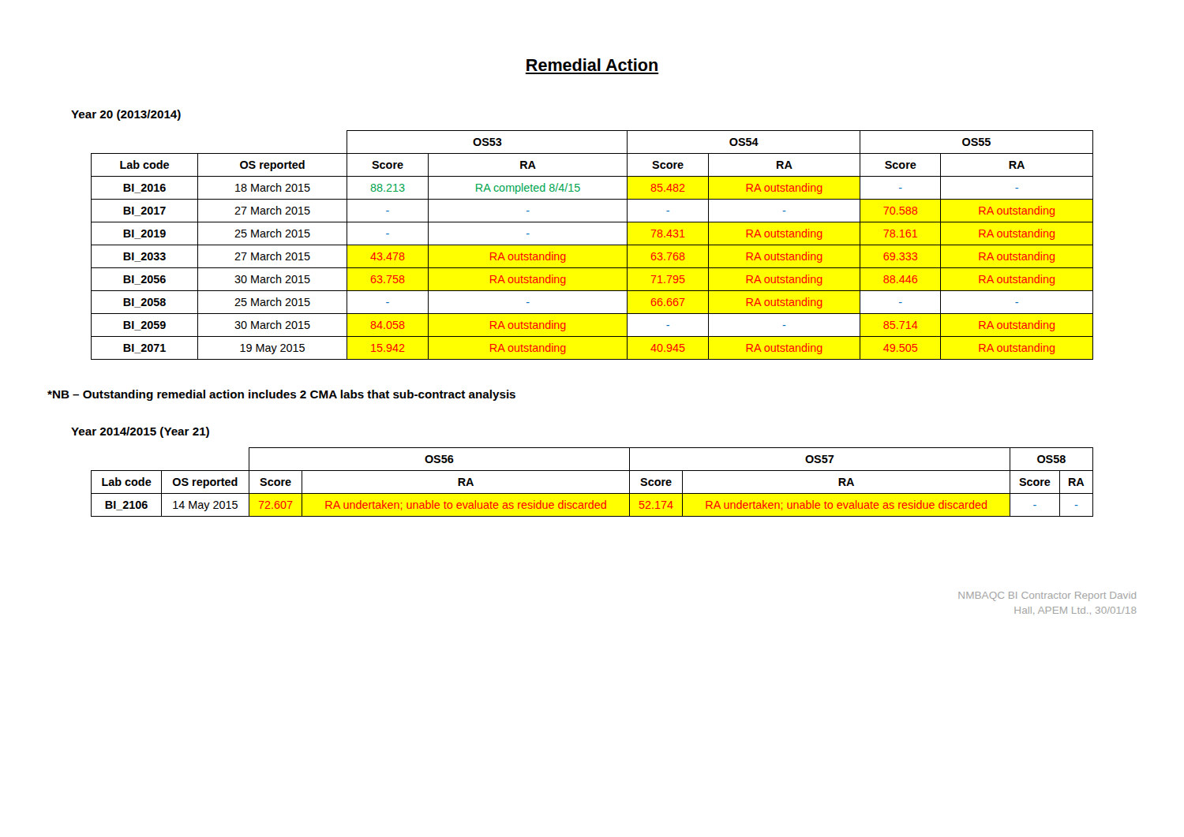Remedial Action
Year 20 (2013/2014)
| | OS53 | OS54 | OS55 |
| --- | --- | --- | --- |
| Lab code | OS reported | Score | RA | Score | RA | Score | RA |
| BI_2016 | 18 March 2015 | 88.213 | RA completed 8/4/15 | 85.482 | RA outstanding | - | - |
| BI_2017 | 27 March 2015 | - | - | - | - | 70.588 | RA outstanding |
| BI_2019 | 25 March 2015 | - | - | 78.431 | RA outstanding | 78.161 | RA outstanding |
| BI_2033 | 27 March 2015 | 43.478 | RA outstanding | 63.768 | RA outstanding | 69.333 | RA outstanding |
| BI_2056 | 30 March 2015 | 63.758 | RA outstanding | 71.795 | RA outstanding | 88.446 | RA outstanding |
| BI_2058 | 25 March 2015 | - | - | 66.667 | RA outstanding | - | - |
| BI_2059 | 30 March 2015 | 84.058 | RA outstanding | - | - | 85.714 | RA outstanding |
| BI_2071 | 19 May 2015 | 15.942 | RA outstanding | 40.945 | RA outstanding | 49.505 | RA outstanding |
*NB – Outstanding remedial action includes 2 CMA labs that sub-contract analysis
Year 2014/2015 (Year 21)
| | OS56 | OS57 | OS58 |
| --- | --- | --- | --- |
| Lab code | OS reported | Score | RA | Score | RA | Score | RA |
| BI_2106 | 14 May 2015 | 72.607 | RA undertaken; unable to evaluate as residue discarded | 52.174 | RA undertaken; unable to evaluate as residue discarded | - | - |
NMBAQC BI Contractor Report David
Hall, APEM Ltd., 30/01/18